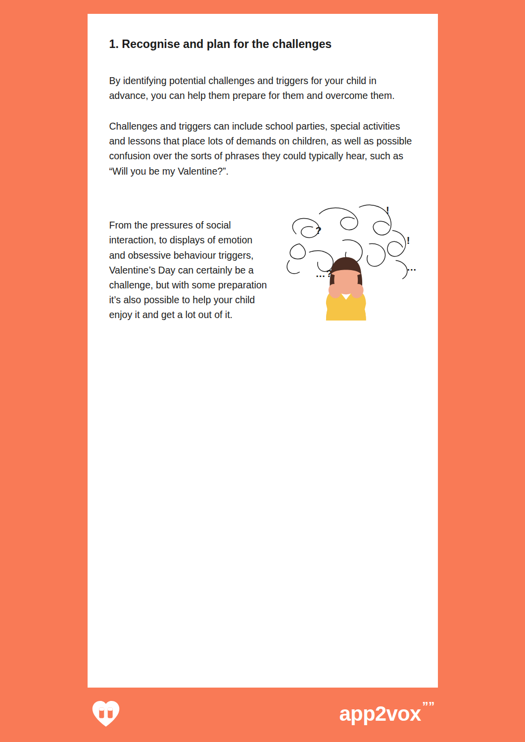1. Recognise and plan for the challenges
By identifying potential challenges and triggers for your child in advance, you can help them prepare for them and overcome them.
Challenges and triggers can include school parties, special activities and lessons that place lots of demands on children, as well as possible confusion over the sorts of phrases they could typically hear, such as “Will you be my Valentine?”.
From the pressures of social interaction, to displays of emotion and obsessive behaviour triggers, Valentine’s Day can certainly be a challenge, but with some preparation it’s also possible to help your child enjoy it and get a lot out of it.
? ! ! ? … …
app2vox ””